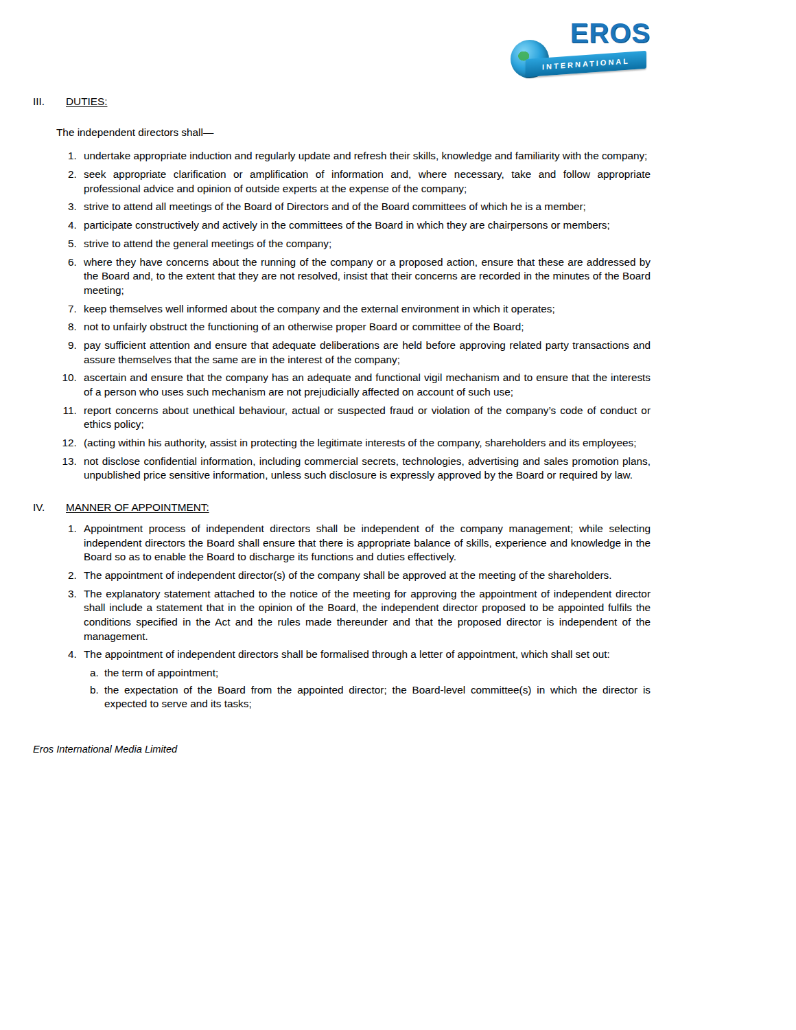EROS
INTERNATIONAL
III.
DUTIES:
The independent directors shall—
undertake appropriate induction and regularly update and refresh their skills, knowledge and familiarity with the company;
seek appropriate clarification or amplification of information and, where necessary, take and follow appropriate professional advice and opinion of outside experts at the expense of the company;
strive to attend all meetings of the Board of Directors and of the Board committees of which he is a member;
participate constructively and actively in the committees of the Board in which they are chairpersons or members;
strive to attend the general meetings of the company;
where they have concerns about the running of the company or a proposed action, ensure that these are addressed by the Board and, to the extent that they are not resolved, insist that their concerns are recorded in the minutes of the Board meeting;
keep themselves well informed about the company and the external environment in which it operates;
not to unfairly obstruct the functioning of an otherwise proper Board or committee of the Board;
pay sufficient attention and ensure that adequate deliberations are held before approving related party transactions and assure themselves that the same are in the interest of the company;
ascertain and ensure that the company has an adequate and functional vigil mechanism and to ensure that the interests of a person who uses such mechanism are not prejudicially affected on account of such use;
report concerns about unethical behaviour, actual or suspected fraud or violation of the company’s code of conduct or ethics policy;
(acting within his authority, assist in protecting the legitimate interests of the company, shareholders and its employees;
not disclose confidential information, including commercial secrets, technologies, advertising and sales promotion plans, unpublished price sensitive information, unless such disclosure is expressly approved by the Board or required by law.
IV.
MANNER OF APPOINTMENT:
Appointment process of independent directors shall be independent of the company management; while selecting independent directors the Board shall ensure that there is appropriate balance of skills, experience and knowledge in the Board so as to enable the Board to discharge its functions and duties effectively.
The appointment of independent director(s) of the company shall be approved at the meeting of the shareholders.
The explanatory statement attached to the notice of the meeting for approving the appointment of independent director shall include a statement that in the opinion of the Board, the independent director proposed to be appointed fulfils the conditions specified in the Act and the rules made thereunder and that the proposed director is independent of the management.
The appointment of independent directors shall be formalised through a letter of appointment, which shall set out:
the term of appointment;
the expectation of the Board from the appointed director; the Board-level committee(s) in which the director is expected to serve and its tasks;
Eros International Media Limited